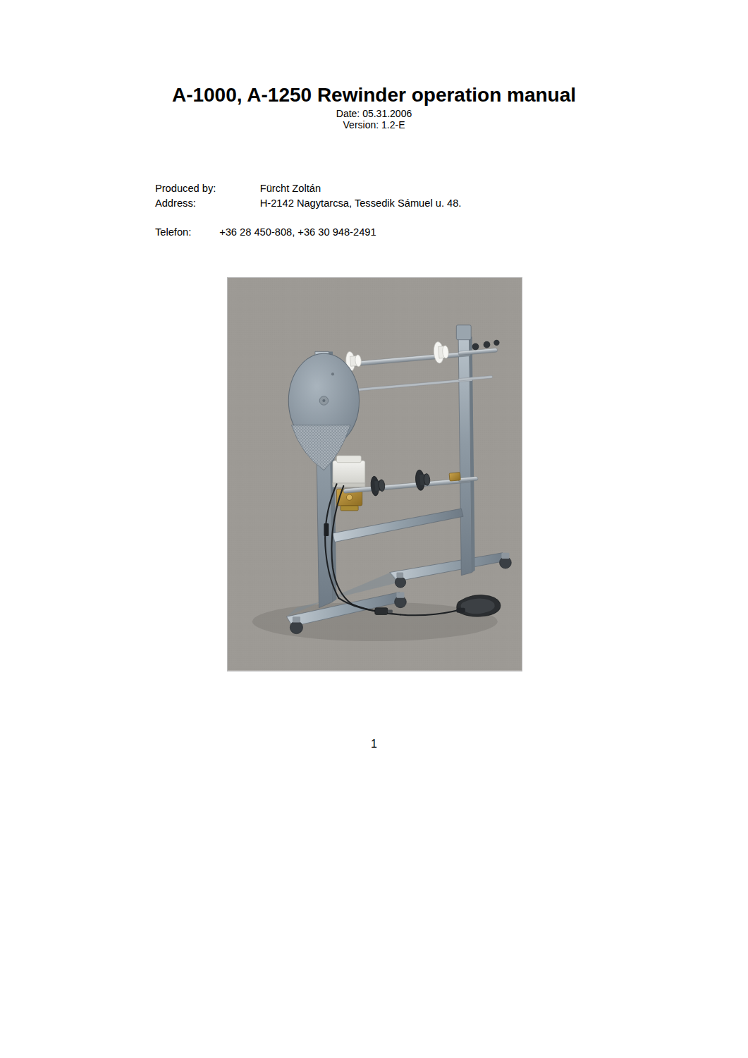A-1000, A-1250 Rewinder operation manual
Date: 05.31.2006
Version: 1.2-E
| Produced by: | Fürcht Zoltán |
| Address: | H-2142 Nagytarcsa, Tessedik Sámuel u. 48. |
| Telefon: | +36 28 450-808, +36 30 948-2491 |
A-1000 / A-1250 rewinder machine Grey painted steel stand on four castor wheels. Two horizontal shafts run between the uprights; the upper shaft carries a white flange and the lower shaft carries black flanges. A large circular disc guard with a perforated lower section is mounted on the left upright. A white motor box with a brass gearbox sits below it. Black cables run down the frame to a black foot pedal on the floor at the right.
1